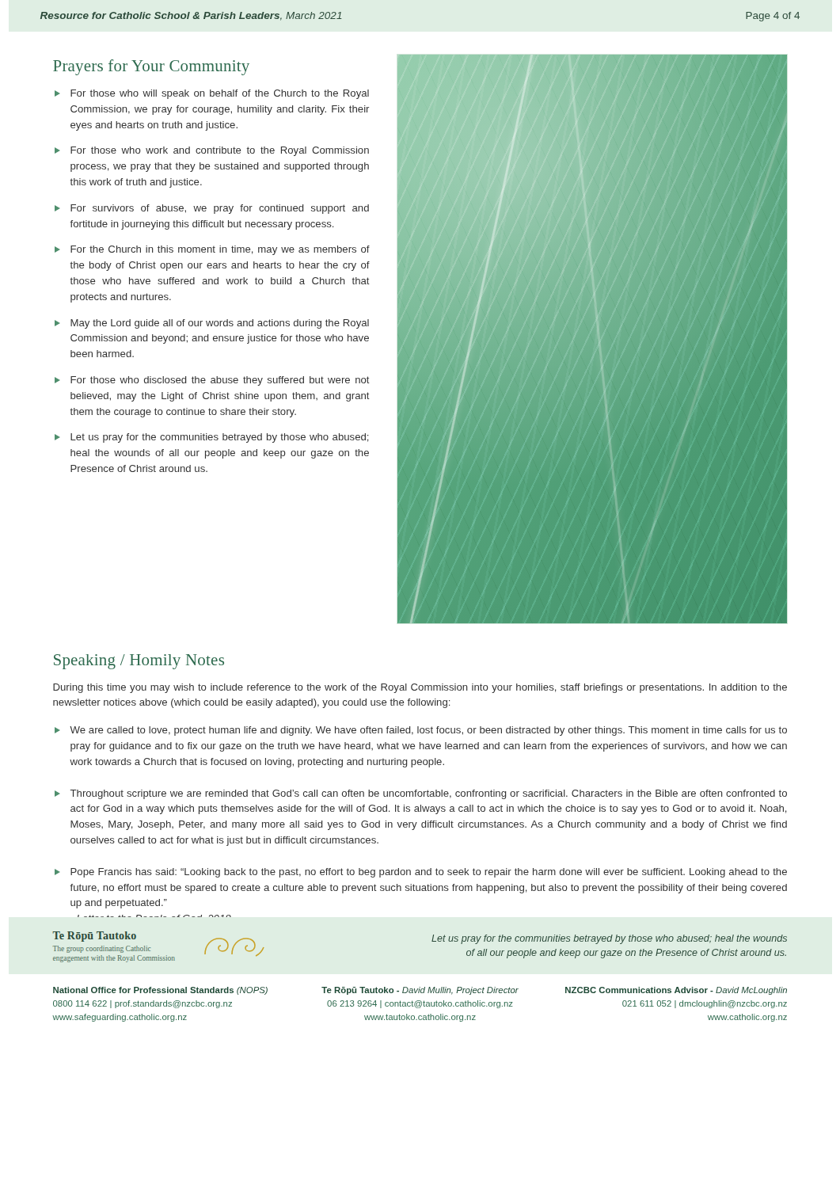Resource for Catholic School & Parish Leaders, March 2021
Page 4 of 4
Prayers for Your Community
For those who will speak on behalf of the Church to the Royal Commission, we pray for courage, humility and clarity. Fix their eyes and hearts on truth and justice.
For those who work and contribute to the Royal Commission process, we pray that they be sustained and supported through this work of truth and justice.
For survivors of abuse, we pray for continued support and fortitude in journeying this difficult but necessary process.
For the Church in this moment in time, may we as members of the body of Christ open our ears and hearts to hear the cry of those who have suffered and work to build a Church that protects and nurtures.
May the Lord guide all of our words and actions during the Royal Commission and beyond; and ensure justice for those who have been harmed.
For those who disclosed the abuse they suffered but were not believed, may the Light of Christ shine upon them, and grant them the courage to continue to share their story.
Let us pray for the communities betrayed by those who abused; heal the wounds of all our people and keep our gaze on the Presence of Christ around us.
Speaking / Homily Notes
During this time you may wish to include reference to the work of the Royal Commission into your homilies, staff briefings or presentations. In addition to the newsletter notices above (which could be easily adapted), you could use the following:
We are called to love, protect human life and dignity. We have often failed, lost focus, or been distracted by other things. This moment in time calls for us to pray for guidance and to fix our gaze on the truth we have heard, what we have learned and can learn from the experiences of survivors, and how we can work towards a Church that is focused on loving, protecting and nurturing people.
Throughout scripture we are reminded that God’s call can often be uncomfortable, confronting or sacrificial. Characters in the Bible are often confronted to act for God in a way which puts themselves aside for the will of God. It is always a call to act in which the choice is to say yes to God or to avoid it. Noah, Moses, Mary, Joseph, Peter, and many more all said yes to God in very difficult circumstances. As a Church community and a body of Christ we find ourselves called to act for what is just but in difficult circumstances.
Pope Francis has said: “Looking back to the past, no effort to beg pardon and to seek to repair the harm done will ever be sufficient. Looking ahead to the future, no effort must be spared to create a culture able to prevent such situations from happening, but also to prevent the possibility of their being covered up and perpetuated.”
- Letter to the People of God, 2018
Te Rōpū Tautoko The group coordinating Catholic engagement with the Royal Commission
Let us pray for the communities betrayed by those who abused; heal the wounds
of all our people and keep our gaze on the Presence of Christ around us.
National Office for Professional Standards (NOPS)
0800 114 622 | prof.standards@nzcbc.org.nz
www.safeguarding.catholic.org.nz
Te Rōpū Tautoko - David Mullin, Project Director
06 213 9264 | contact@tautoko.catholic.org.nz
www.tautoko.catholic.org.nz
NZCBC Communications Advisor - David McLoughlin
021 611 052 | dmcloughlin@nzcbc.org.nz
www.catholic.org.nz